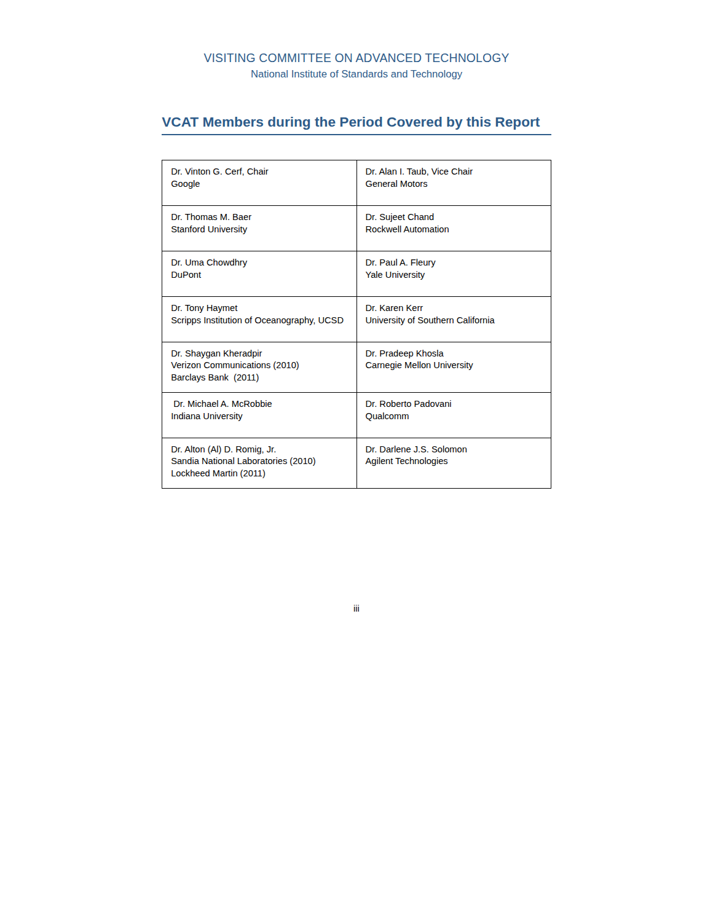VISITING COMMITTEE ON ADVANCED TECHNOLOGY
National Institute of Standards and Technology
VCAT Members during the Period Covered by this Report
| Dr. Vinton G. Cerf, Chair Google | Dr. Alan I. Taub, Vice Chair General Motors |
| Dr. Thomas M. Baer Stanford University | Dr. Sujeet Chand Rockwell Automation |
| Dr. Uma Chowdhry DuPont | Dr. Paul A. Fleury Yale University |
| Dr. Tony Haymet Scripps Institution of Oceanography, UCSD | Dr. Karen Kerr University of Southern California |
| Dr. Shaygan Kheradpir Verizon Communications (2010) Barclays Bank (2011) | Dr. Pradeep Khosla Carnegie Mellon University |
| Dr. Michael A. McRobbie Indiana University | Dr. Roberto Padovani Qualcomm |
| Dr. Alton (Al) D. Romig, Jr. Sandia National Laboratories (2010) Lockheed Martin (2011) | Dr. Darlene J.S. Solomon Agilent Technologies |
iii